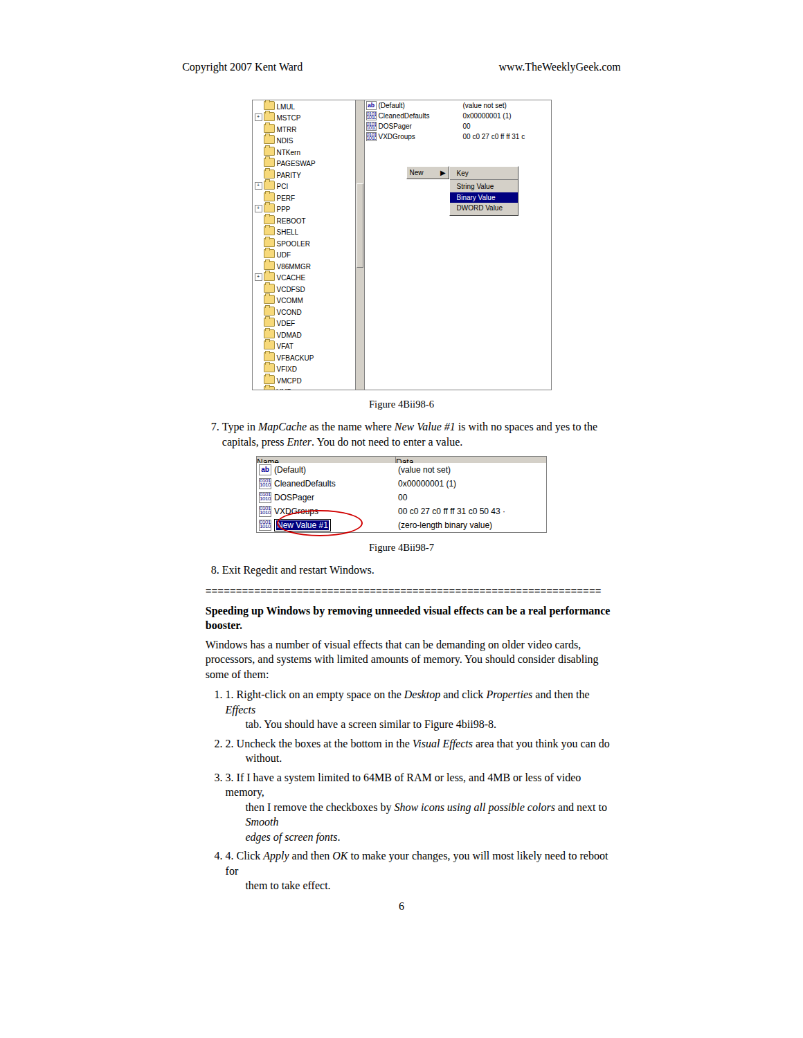Copyright 2007 Kent Ward
www.TheWeeklyGeek.com
LMUL
+ MSTCP
MTRR
NDIS
NTKern
PAGESWAP
PARITY
+ PCI
PERF
+ PPP
REBOOT
SHELL
SPOOLER
UDF
V86MMGR
+ VCACHE
VCDFSD
VCOMM
VCOND
VDEF
VDMAD
VFAT
VFBACKUP
VFIXD
VMCPD
VMD
VMM
VMPOLL
ab(Default)
(value not set)
0101
1010 CleanedDefaults
0x00000001 (1)
0101
1010 DOSPager
00
0101
1010 VXDGroups
00 c0 27 c0 ff ff 31 c
New▶
Key
String Value
Binary Value
DWORD Value
Figure 4Bii98-6
Type in MapCache as the name where New Value #1 is with no spaces and yes to the capitals, press Enter. You do not need to enter a value.
Name
Data
ab(Default)
(value not set)
0101
1010 CleanedDefaults
0x00000001 (1)
0101
1010 DOSPager
00
0101
1010 VXDGroups
00 c0 27 c0 ff ff 31 c0 50 43 ·
0101
1010 New Value #1
(zero-length binary value)
Figure 4Bii98-7
Exit Regedit and restart Windows.
=================================================================
Speeding up Windows by removing unneeded visual effects can be a real performance booster.
Windows has a number of visual effects that can be demanding on older video cards, processors, and systems with limited amounts of memory. You should consider disabling some of them:
1. Right-click on an empty space on the Desktop and click Properties and then the Effects tab. You should have a screen similar to Figure 4bii98-8.
2. Uncheck the boxes at the bottom in the Visual Effects area that you think you can do without.
3. If I have a system limited to 64MB of RAM or less, and 4MB or less of video memory, then I remove the checkboxes by Show icons using all possible colors and next to Smooth edges of screen fonts.
4. Click Apply and then OK to make your changes, you will most likely need to reboot for them to take effect.
6